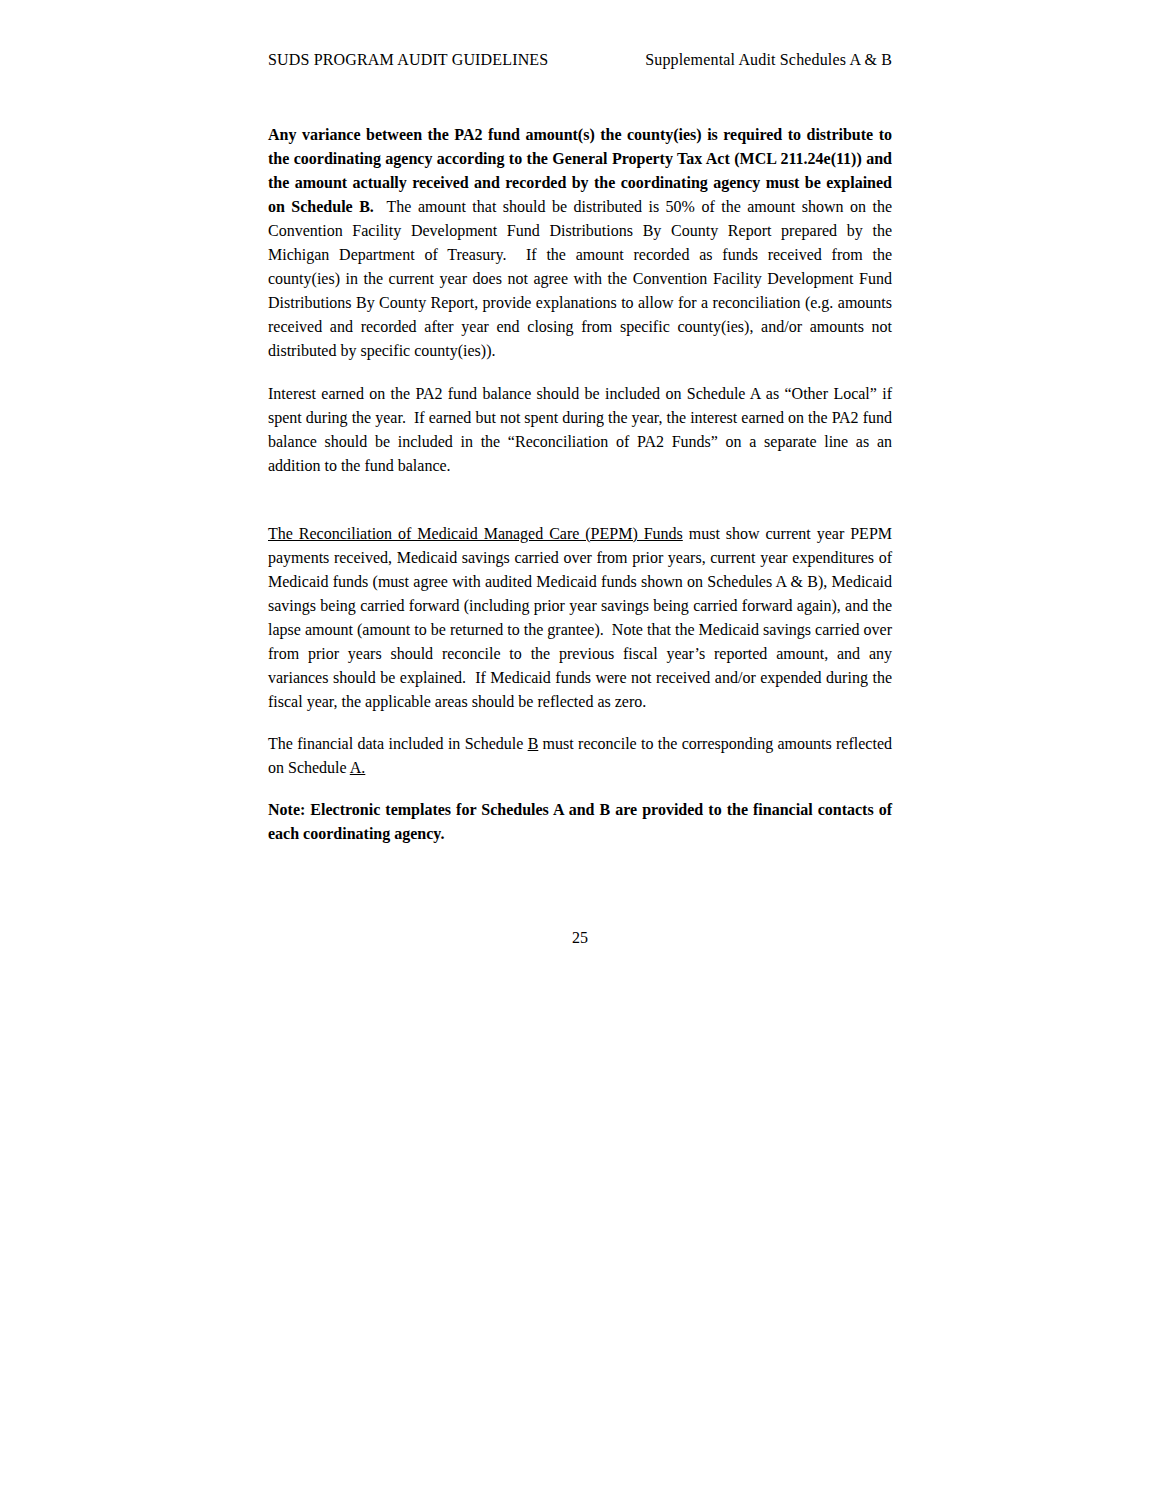SUDS PROGRAM AUDIT GUIDELINES Supplemental Audit Schedules A & B
Any variance between the PA2 fund amount(s) the county(ies) is required to distribute to the coordinating agency according to the General Property Tax Act (MCL 211.24e(11)) and the amount actually received and recorded by the coordinating agency must be explained on Schedule B. The amount that should be distributed is 50% of the amount shown on the Convention Facility Development Fund Distributions By County Report prepared by the Michigan Department of Treasury. If the amount recorded as funds received from the county(ies) in the current year does not agree with the Convention Facility Development Fund Distributions By County Report, provide explanations to allow for a reconciliation (e.g. amounts received and recorded after year end closing from specific county(ies), and/or amounts not distributed by specific county(ies)).
Interest earned on the PA2 fund balance should be included on Schedule A as “Other Local” if spent during the year. If earned but not spent during the year, the interest earned on the PA2 fund balance should be included in the “Reconciliation of PA2 Funds” on a separate line as an addition to the fund balance.
The Reconciliation of Medicaid Managed Care (PEPM) Funds must show current year PEPM payments received, Medicaid savings carried over from prior years, current year expenditures of Medicaid funds (must agree with audited Medicaid funds shown on Schedules A & B), Medicaid savings being carried forward (including prior year savings being carried forward again), and the lapse amount (amount to be returned to the grantee). Note that the Medicaid savings carried over from prior years should reconcile to the previous fiscal year’s reported amount, and any variances should be explained. If Medicaid funds were not received and/or expended during the fiscal year, the applicable areas should be reflected as zero.
The financial data included in Schedule B must reconcile to the corresponding amounts reflected on Schedule A.
Note: Electronic templates for Schedules A and B are provided to the financial contacts of each coordinating agency.
25